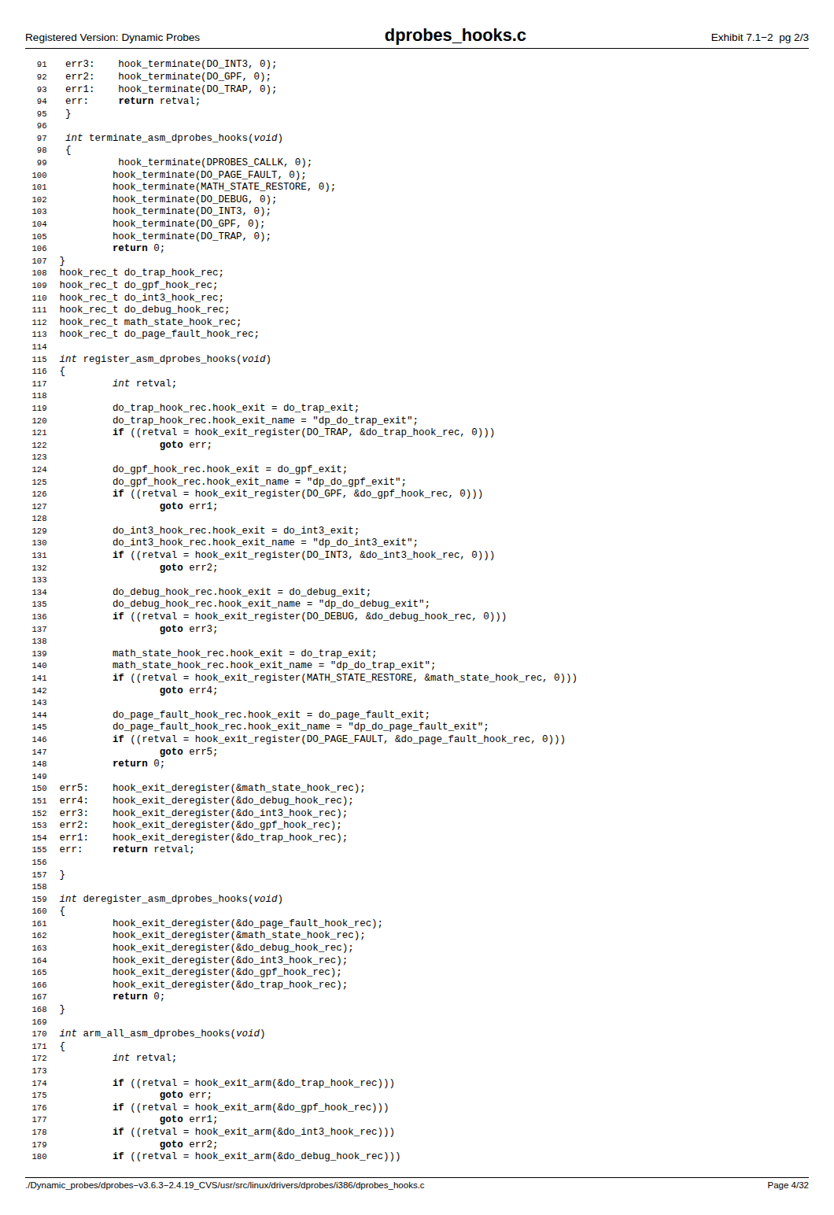Registered Version: Dynamic Probes
dprobes_hooks.c
Exhibit 7.1−2 pg 2/3
91  err3:    hook_terminate(DO_INT3, 0);
92  err2:    hook_terminate(DO_GPF, 0);
93  err1:    hook_terminate(DO_TRAP, 0);
94  err:     return retval;
95  }
96  
97  int terminate_asm_dprobes_hooks(void)
98  {
99           hook_terminate(DPROBES_CALLK, 0);
100          hook_terminate(DO_PAGE_FAULT, 0);
101          hook_terminate(MATH_STATE_RESTORE, 0);
102          hook_terminate(DO_DEBUG, 0);
103          hook_terminate(DO_INT3, 0);
104          hook_terminate(DO_GPF, 0);
105          hook_terminate(DO_TRAP, 0);
106          return 0;
107 }
108 hook_rec_t do_trap_hook_rec;
109 hook_rec_t do_gpf_hook_rec;
110 hook_rec_t do_int3_hook_rec;
111 hook_rec_t do_debug_hook_rec;
112 hook_rec_t math_state_hook_rec;
113 hook_rec_t do_page_fault_hook_rec;
114 
115 int register_asm_dprobes_hooks(void)
116 {
117          int retval;
118 
119          do_trap_hook_rec.hook_exit = do_trap_exit;
120          do_trap_hook_rec.hook_exit_name = "dp_do_trap_exit";
121          if ((retval = hook_exit_register(DO_TRAP, &do_trap_hook_rec, 0)))
122                  goto err;
123 
124          do_gpf_hook_rec.hook_exit = do_gpf_exit;
125          do_gpf_hook_rec.hook_exit_name = "dp_do_gpf_exit";
126          if ((retval = hook_exit_register(DO_GPF, &do_gpf_hook_rec, 0)))
127                  goto err1;
128 
129          do_int3_hook_rec.hook_exit = do_int3_exit;
130          do_int3_hook_rec.hook_exit_name = "dp_do_int3_exit";
131          if ((retval = hook_exit_register(DO_INT3, &do_int3_hook_rec, 0)))
132                  goto err2;
133 
134          do_debug_hook_rec.hook_exit = do_debug_exit;
135          do_debug_hook_rec.hook_exit_name = "dp_do_debug_exit";
136          if ((retval = hook_exit_register(DO_DEBUG, &do_debug_hook_rec, 0)))
137                  goto err3;
138 
139          math_state_hook_rec.hook_exit = do_trap_exit;
140          math_state_hook_rec.hook_exit_name = "dp_do_trap_exit";
141          if ((retval = hook_exit_register(MATH_STATE_RESTORE, &math_state_hook_rec, 0)))
142                  goto err4;
143 
144          do_page_fault_hook_rec.hook_exit = do_page_fault_exit;
145          do_page_fault_hook_rec.hook_exit_name = "dp_do_page_fault_exit";
146          if ((retval = hook_exit_register(DO_PAGE_FAULT, &do_page_fault_hook_rec, 0)))
147                  goto err5;
148          return 0;
149 
150 err5:    hook_exit_deregister(&math_state_hook_rec);
151 err4:    hook_exit_deregister(&do_debug_hook_rec);
152 err3:    hook_exit_deregister(&do_int3_hook_rec);
153 err2:    hook_exit_deregister(&do_gpf_hook_rec);
154 err1:    hook_exit_deregister(&do_trap_hook_rec);
155 err:     return retval;
156 
157 }
158 
159 int deregister_asm_dprobes_hooks(void)
160 {
161          hook_exit_deregister(&do_page_fault_hook_rec);
162          hook_exit_deregister(&math_state_hook_rec);
163          hook_exit_deregister(&do_debug_hook_rec);
164          hook_exit_deregister(&do_int3_hook_rec);
165          hook_exit_deregister(&do_gpf_hook_rec);
166          hook_exit_deregister(&do_trap_hook_rec);
167          return 0;
168 }
169 
170 int arm_all_asm_dprobes_hooks(void)
171 {
172          int retval;
173 
174          if ((retval = hook_exit_arm(&do_trap_hook_rec)))
175                  goto err;
176          if ((retval = hook_exit_arm(&do_gpf_hook_rec)))
177                  goto err1;
178          if ((retval = hook_exit_arm(&do_int3_hook_rec)))
179                  goto err2;
180          if ((retval = hook_exit_arm(&do_debug_hook_rec)))
./Dynamic_probes/dprobes−v3.6.3−2.4.19_CVS/usr/src/linux/drivers/dprobes/i386/dprobes_hooks.c
Page 4/32